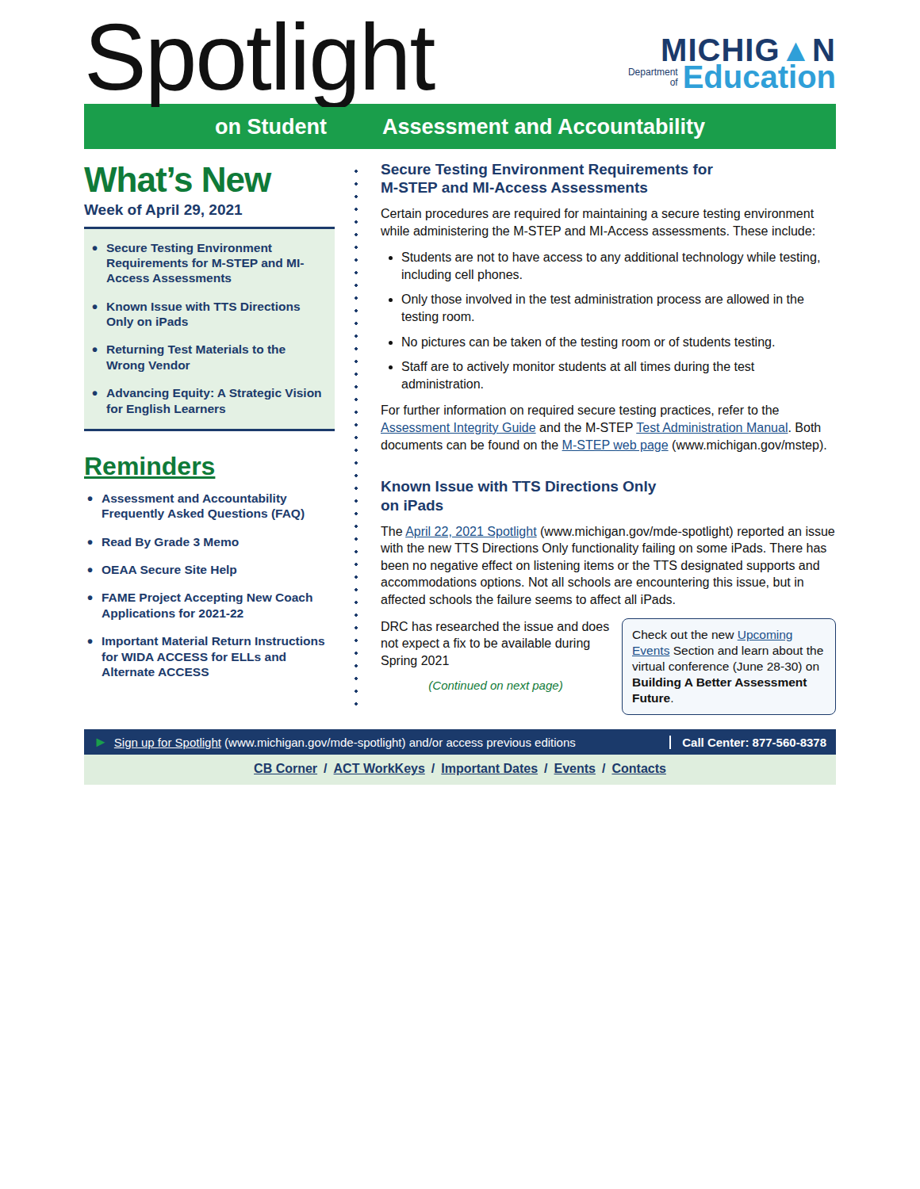Spotlight
MICHIG▲N
Department
of
Education
on Student Assessment and Accountability
What’s New
Week of April 29, 2021
Secure Testing Environment Requirements for M-STEP and MI-Access Assessments
Known Issue with TTS Directions Only on iPads
Returning Test Materials to the Wrong Vendor
Advancing Equity: A Strategic Vision for English Learners
Reminders
Assessment and Accountability Frequently Asked Questions (FAQ)
Read By Grade 3 Memo
OEAA Secure Site Help
FAME Project Accepting New Coach Applications for 2021-22
Important Material Return Instructions for WIDA ACCESS for ELLs and Alternate ACCESS
Secure Testing Environment Requirements for
M-STEP and MI-Access Assessments
Certain procedures are required for maintaining a secure testing environment while administering the M-STEP and MI-Access assessments. These include:
Students are not to have access to any additional technology while testing, including cell phones.
Only those involved in the test administration process are allowed in the testing room.
No pictures can be taken of the testing room or of students testing.
Staff are to actively monitor students at all times during the test administration.
For further information on required secure testing practices, refer to the Assessment Integrity Guide and the M-STEP Test Administration Manual. Both documents can be found on the M-STEP web page (www.michigan.gov/mstep).
Known Issue with TTS Directions Only
on iPads
The April 22, 2021 Spotlight (www.michigan.gov/mde-spotlight) reported an issue with the new TTS Directions Only functionality failing on some iPads. There has been no negative effect on listening items or the TTS designated supports and accommodations options. Not all schools are encountering this issue, but in affected schools the failure seems to affect all iPads.
DRC has researched the issue and does not expect a fix to be available during Spring 2021
(Continued on next page)
Check out the new Upcoming Events Section and learn about the virtual conference (June 28-30) on Building A Better Assessment Future.
► Sign up for Spotlight (www.michigan.gov/mde-spotlight) and/or access previous editions
Call Center: 877-560-8378
CB Corner/ACT WorkKeys/Important Dates/Events/Contacts